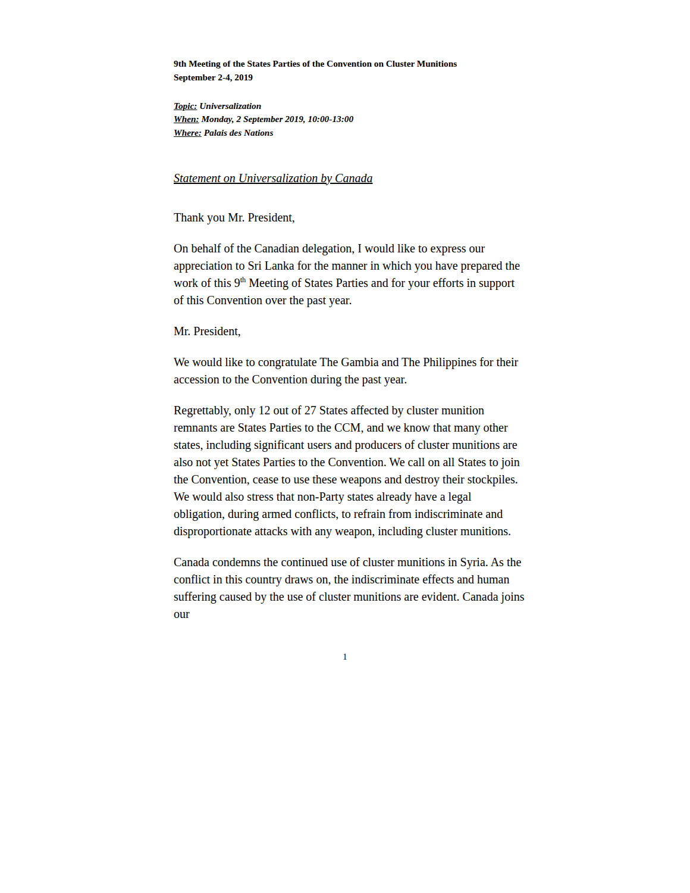9th Meeting of the States Parties of the Convention on Cluster Munitions
September 2-4, 2019
Topic: Universalization
When: Monday, 2 September 2019, 10:00-13:00
Where: Palais des Nations
Statement on Universalization by Canada
Thank you Mr. President,
On behalf of the Canadian delegation, I would like to express our appreciation to Sri Lanka for the manner in which you have prepared the work of this 9th Meeting of States Parties and for your efforts in support of this Convention over the past year.
Mr. President,
We would like to congratulate The Gambia and The Philippines for their accession to the Convention during the past year.
Regrettably, only 12 out of 27 States affected by cluster munition remnants are States Parties to the CCM, and we know that many other states, including significant users and producers of cluster munitions are also not yet States Parties to the Convention. We call on all States to join the Convention, cease to use these weapons and destroy their stockpiles. We would also stress that non-Party states already have a legal obligation, during armed conflicts, to refrain from indiscriminate and disproportionate attacks with any weapon, including cluster munitions.
Canada condemns the continued use of cluster munitions in Syria. As the conflict in this country draws on, the indiscriminate effects and human suffering caused by the use of cluster munitions are evident. Canada joins our
1